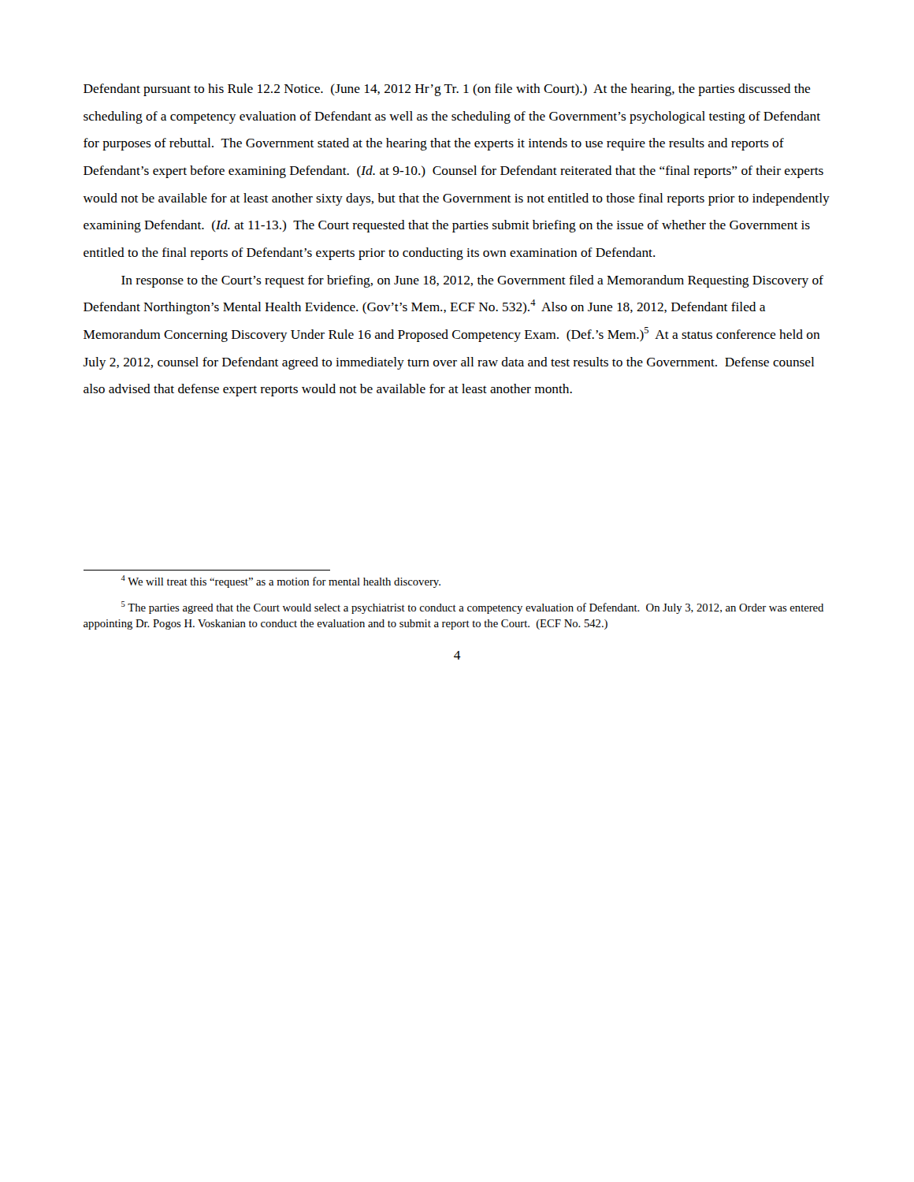Defendant pursuant to his Rule 12.2 Notice. (June 14, 2012 Hr’g Tr. 1 (on file with Court).) At the hearing, the parties discussed the scheduling of a competency evaluation of Defendant as well as the scheduling of the Government’s psychological testing of Defendant for purposes of rebuttal. The Government stated at the hearing that the experts it intends to use require the results and reports of Defendant’s expert before examining Defendant. (Id. at 9-10.) Counsel for Defendant reiterated that the “final reports” of their experts would not be available for at least another sixty days, but that the Government is not entitled to those final reports prior to independently examining Defendant. (Id. at 11-13.) The Court requested that the parties submit briefing on the issue of whether the Government is entitled to the final reports of Defendant’s experts prior to conducting its own examination of Defendant.
In response to the Court’s request for briefing, on June 18, 2012, the Government filed a Memorandum Requesting Discovery of Defendant Northington’s Mental Health Evidence. (Gov’t’s Mem., ECF No. 532).4 Also on June 18, 2012, Defendant filed a Memorandum Concerning Discovery Under Rule 16 and Proposed Competency Exam. (Def.’s Mem.)5 At a status conference held on July 2, 2012, counsel for Defendant agreed to immediately turn over all raw data and test results to the Government. Defense counsel also advised that defense expert reports would not be available for at least another month.
4 We will treat this “request” as a motion for mental health discovery.
5 The parties agreed that the Court would select a psychiatrist to conduct a competency evaluation of Defendant. On July 3, 2012, an Order was entered appointing Dr. Pogos H. Voskanian to conduct the evaluation and to submit a report to the Court. (ECF No. 542.)
4